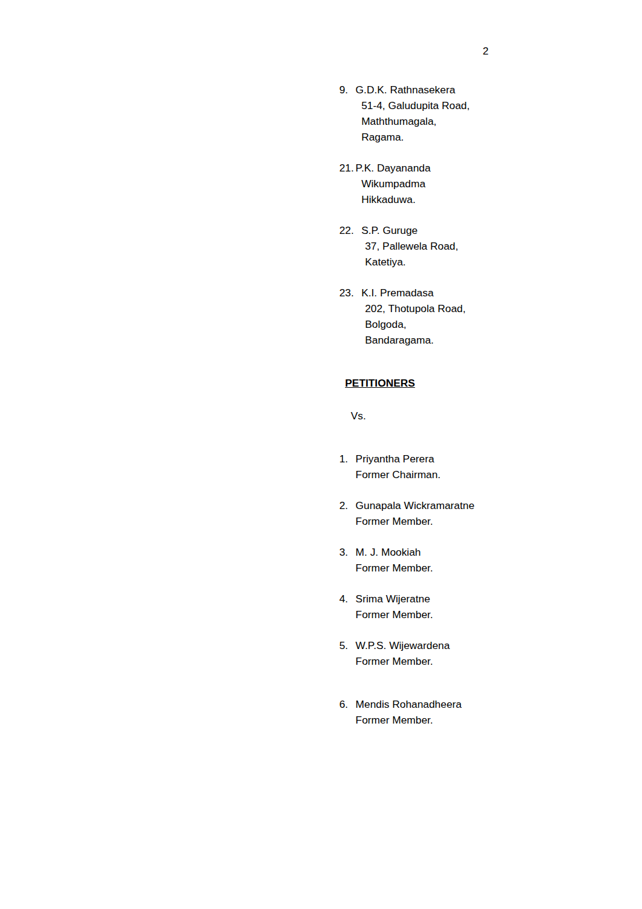2
9. G.D.K. Rathnasekera 51-4, Galudupita Road, Maththumagala, Ragama.
21. P.K. Dayananda Wikumpadma Hikkaduwa.
22. S.P. Guruge 37, Pallewela Road, Katetiya.
23. K.I. Premadasa 202, Thotupola Road, Bolgoda, Bandaragama.
PETITIONERS
Vs.
1. Priyantha Perera Former Chairman.
2. Gunapala Wickramaratne Former Member.
3. M. J. Mookiah Former Member.
4. Srima Wijeratne Former Member.
5. W.P.S. Wijewardena Former Member.
6. Mendis Rohanadheera Former Member.